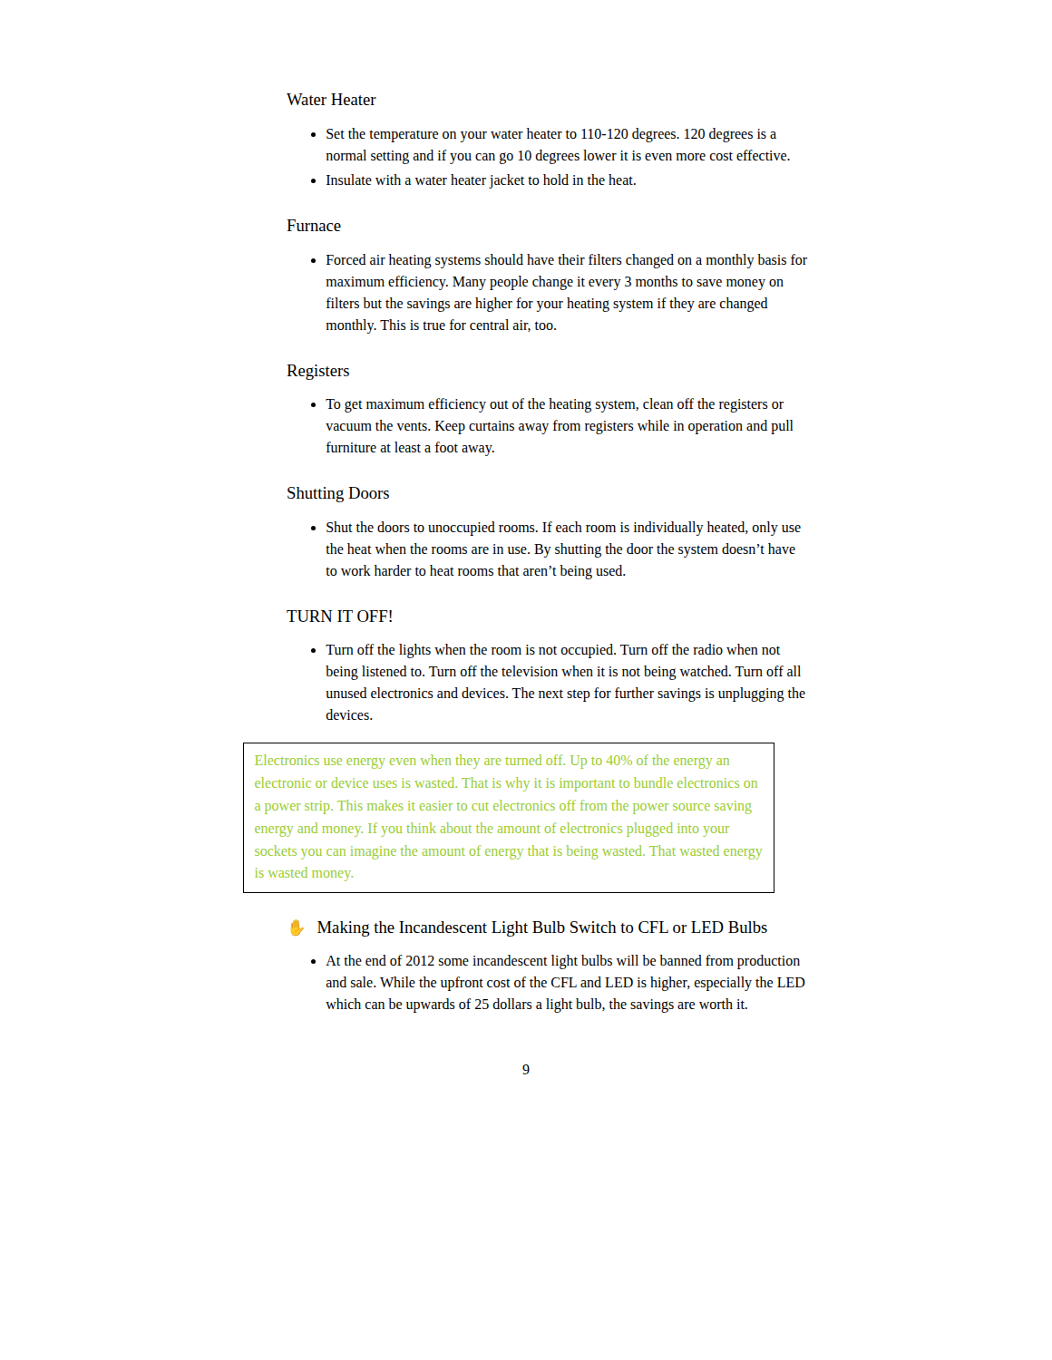Water Heater
Set the temperature on your water heater to 110-120 degrees. 120 degrees is a normal setting and if you can go 10 degrees lower it is even more cost effective.
Insulate with a water heater jacket to hold in the heat.
Furnace
Forced air heating systems should have their filters changed on a monthly basis for maximum efficiency. Many people change it every 3 months to save money on filters but the savings are higher for your heating system if they are changed monthly. This is true for central air, too.
Registers
To get maximum efficiency out of the heating system, clean off the registers or vacuum the vents. Keep curtains away from registers while in operation and pull furniture at least a foot away.
Shutting Doors
Shut the doors to unoccupied rooms. If each room is individually heated, only use the heat when the rooms are in use. By shutting the door the system doesn’t have to work harder to heat rooms that aren’t being used.
TURN IT OFF!
Turn off the lights when the room is not occupied. Turn off the radio when not being listened to. Turn off the television when it is not being watched. Turn off all unused electronics and devices. The next step for further savings is unplugging the devices.
Electronics use energy even when they are turned off. Up to 40% of the energy an electronic or device uses is wasted. That is why it is important to bundle electronics on a power strip. This makes it easier to cut electronics off from the power source saving energy and money. If you think about the amount of electronics plugged into your sockets you can imagine the amount of energy that is being wasted. That wasted energy is wasted money.
✋
Making the Incandescent Light Bulb Switch to CFL or LED Bulbs
At the end of 2012 some incandescent light bulbs will be banned from production and sale. While the upfront cost of the CFL and LED is higher, especially the LED which can be upwards of 25 dollars a light bulb, the savings are worth it.
9